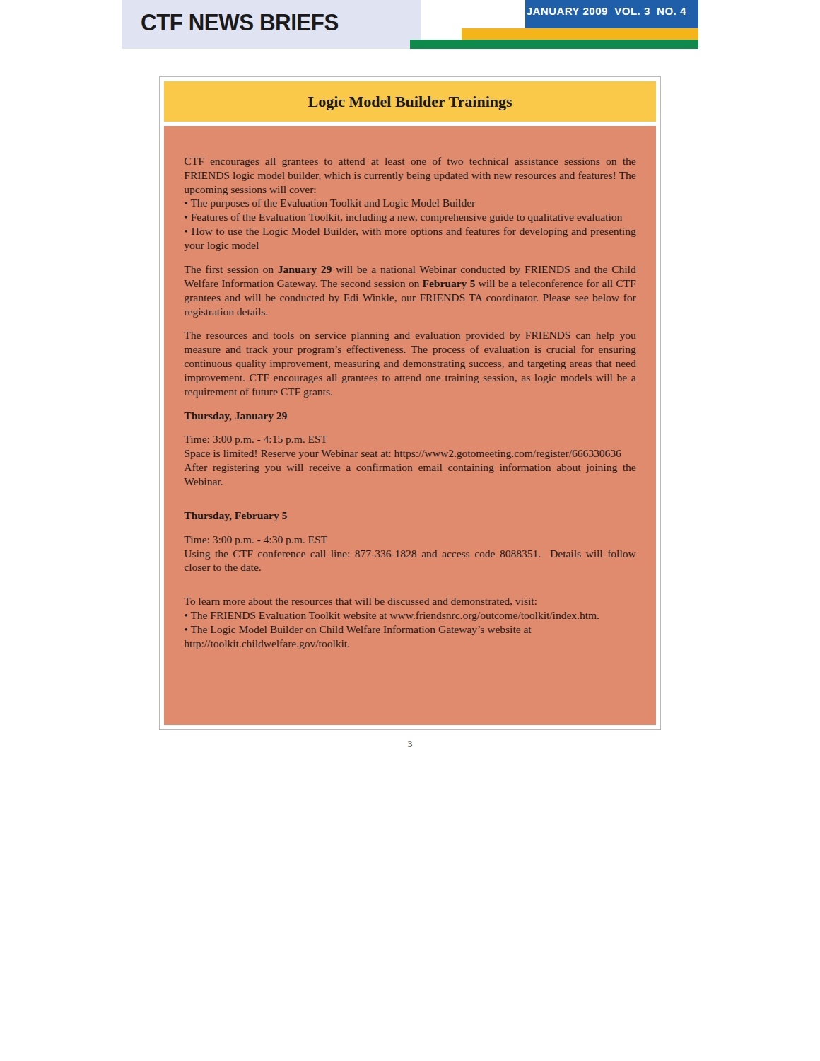CTF News Briefs
January 2009 Vol. 3 No. 4
Logic Model Builder Trainings
CTF encourages all grantees to attend at least one of two technical assistance sessions on the FRIENDS logic model builder, which is currently being updated with new resources and features! The upcoming sessions will cover:
The purposes of the Evaluation Toolkit and Logic Model Builder
Features of the Evaluation Toolkit, including a new, comprehensive guide to qualitative evaluation
How to use the Logic Model Builder, with more options and features for developing and presenting your logic model
The first session on January 29 will be a national Webinar conducted by FRIENDS and the Child Welfare Information Gateway. The second session on February 5 will be a teleconference for all CTF grantees and will be conducted by Edi Winkle, our FRIENDS TA coordinator. Please see below for registration details.
The resources and tools on service planning and evaluation provided by FRIENDS can help you measure and track your program’s effectiveness. The process of evaluation is crucial for ensuring continuous quality improvement, measuring and demonstrating success, and targeting areas that need improvement. CTF encourages all grantees to attend one training session, as logic models will be a requirement of future CTF grants.
Thursday, January 29
Time: 3:00 p.m. - 4:15 p.m. EST
Space is limited! Reserve your Webinar seat at: https://www2.gotomeeting.com/register/666330636
After registering you will receive a confirmation email containing information about joining the Webinar.
Thursday, February 5
Time: 3:00 p.m. - 4:30 p.m. EST
Using the CTF conference call line: 877-336-1828 and access code 8088351. Details will follow closer to the date.
To learn more about the resources that will be discussed and demonstrated, visit:
The FRIENDS Evaluation Toolkit website at www.friendsnrc.org/outcome/toolkit/index.htm.
The Logic Model Builder on Child Welfare Information Gateway’s website at
http://toolkit.childwelfare.gov/toolkit.
3